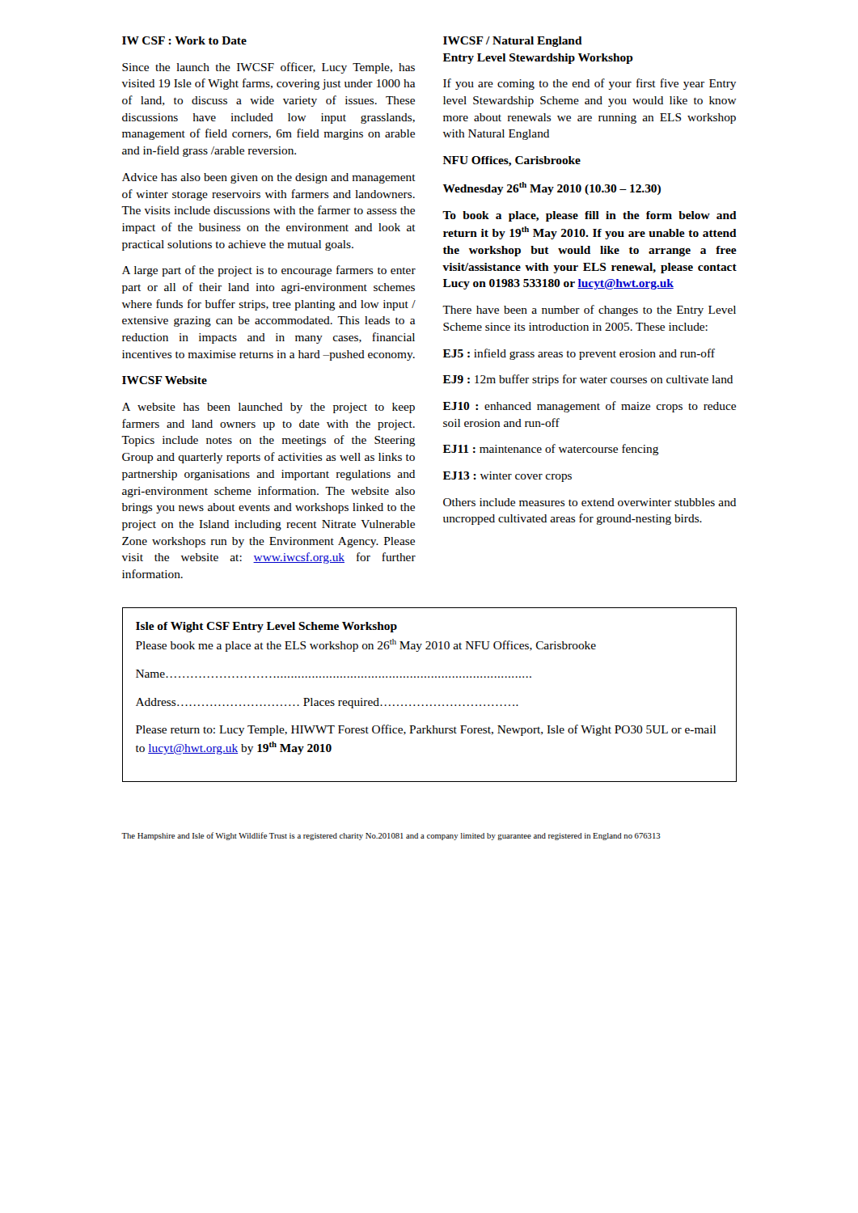IW CSF : Work to Date
Since the launch the IWCSF officer, Lucy Temple, has visited 19 Isle of Wight farms, covering just under 1000 ha of land, to discuss a wide variety of issues. These discussions have included low input grasslands, management of field corners, 6m field margins on arable and in-field grass /arable reversion.
Advice has also been given on the design and management of winter storage reservoirs with farmers and landowners. The visits include discussions with the farmer to assess the impact of the business on the environment and look at practical solutions to achieve the mutual goals.
A large part of the project is to encourage farmers to enter part or all of their land into agri-environment schemes where funds for buffer strips, tree planting and low input / extensive grazing can be accommodated. This leads to a reduction in impacts and in many cases, financial incentives to maximise returns in a hard –pushed economy.
IWCSF Website
A website has been launched by the project to keep farmers and land owners up to date with the project. Topics include notes on the meetings of the Steering Group and quarterly reports of activities as well as links to partnership organisations and important regulations and agri-environment scheme information. The website also brings you news about events and workshops linked to the project on the Island including recent Nitrate Vulnerable Zone workshops run by the Environment Agency. Please visit the website at: www.iwcsf.org.uk for further information.
IWCSF / Natural England
Entry Level Stewardship Workshop
If you are coming to the end of your first five year Entry level Stewardship Scheme and you would like to know more about renewals we are running an ELS workshop with Natural England
NFU Offices, Carisbrooke
Wednesday 26th May 2010 (10.30 – 12.30)
To book a place, please fill in the form below and return it by 19th May 2010. If you are unable to attend the workshop but would like to arrange a free visit/assistance with your ELS renewal, please contact Lucy on 01983 533180 or lucyt@hwt.org.uk
There have been a number of changes to the Entry Level Scheme since its introduction in 2005. These include:
EJ5 : infield grass areas to prevent erosion and run-off
EJ9 : 12m buffer strips for water courses on cultivate land
EJ10 : enhanced management of maize crops to reduce soil erosion and run-off
EJ11 : maintenance of watercourse fencing
EJ13 : winter cover crops
Others include measures to extend overwinter stubbles and uncropped cultivated areas for ground-nesting birds.
Isle of Wight CSF Entry Level Scheme Workshop
Please book me a place at the ELS workshop on 26th May 2010 at NFU Offices, Carisbrooke
Name……………………….........................................................................
Address………………………… Places required…………………………….
Please return to: Lucy Temple, HIWWT Forest Office, Parkhurst Forest, Newport, Isle of Wight PO30 5UL or e-mail to lucyt@hwt.org.uk by 19th May 2010
The Hampshire and Isle of Wight Wildlife Trust is a registered charity No.201081 and a company limited by guarantee and registered in England no 676313